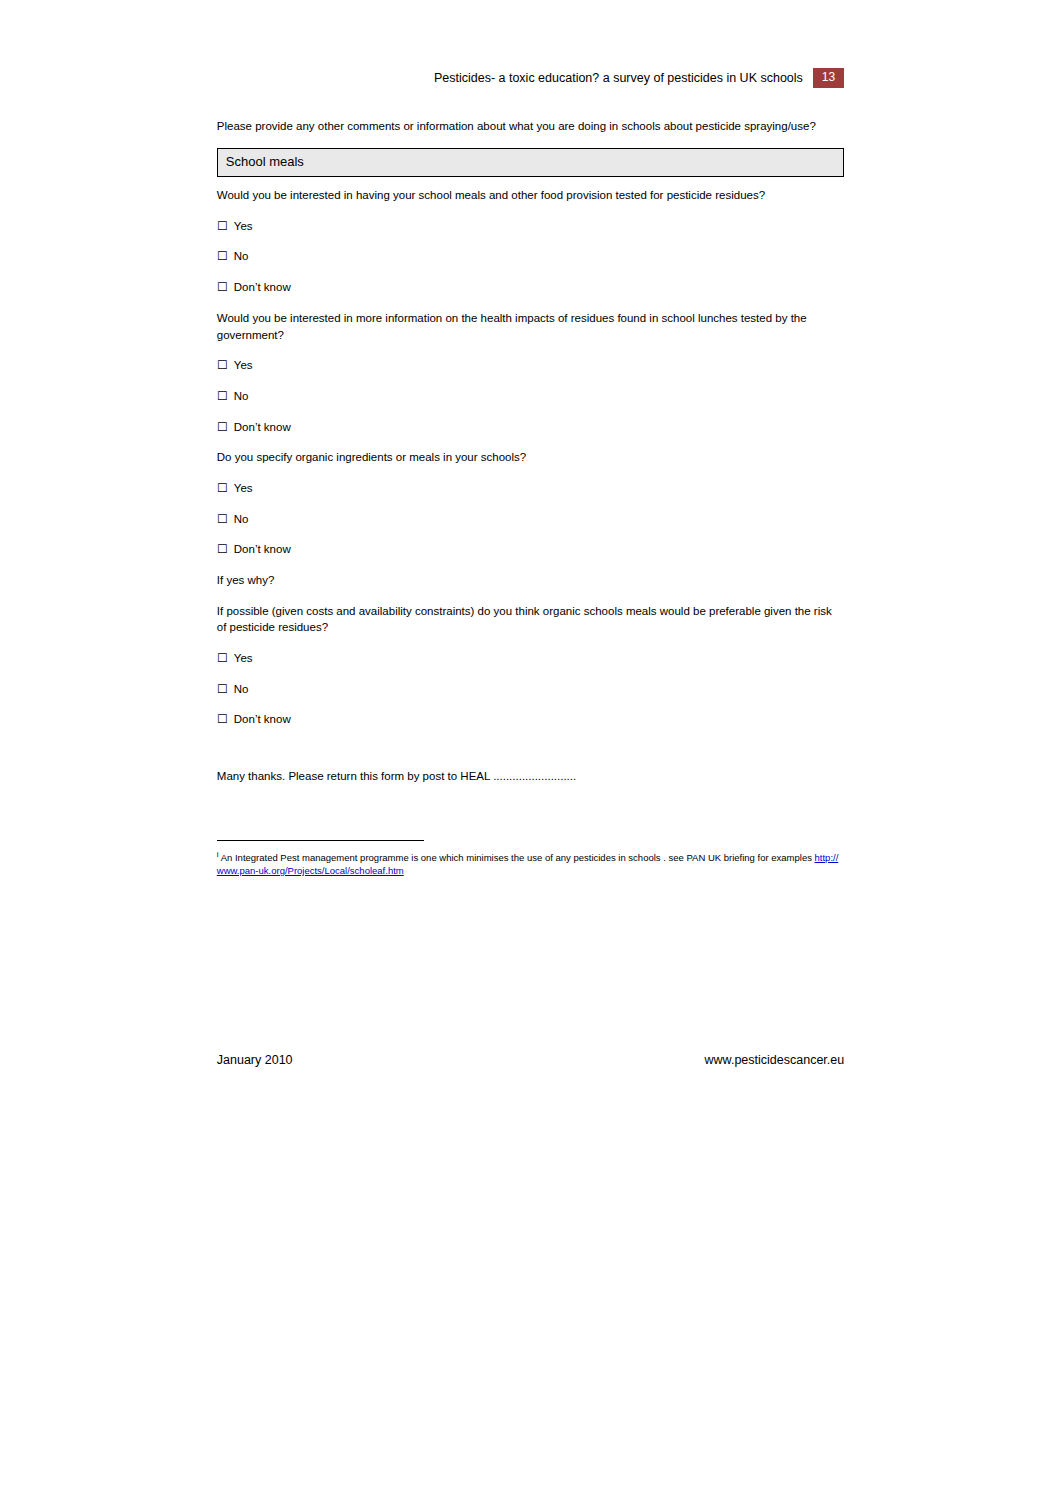Pesticides- a toxic education? a survey of pesticides in UK schools
13
Please provide any other comments or information about what you are doing in schools about pesticide spraying/use?
School meals
Would you be interested in having your school meals and other food provision tested for pesticide residues?
☐Yes
☐No
☐Don’t know
Would you be interested in more information on the health impacts of residues found in school lunches tested by the government?
☐Yes
☐No
☐Don’t know
Do you specify organic ingredients or meals in your schools?
☐Yes
☐No
☐Don’t know
If yes why?
If possible (given costs and availability constraints) do you think organic schools meals would be preferable given the risk of pesticide residues?
☐Yes
☐No
☐Don’t know
Many thanks. Please return this form by post to HEAL ..........................
i An Integrated Pest management programme is one which minimises the use of any pesticides in schools . see PAN UK briefing for examples http://www.pan-uk.org/Projects/Local/scholeaf.htm
January 2010
www.pesticidescancer.eu